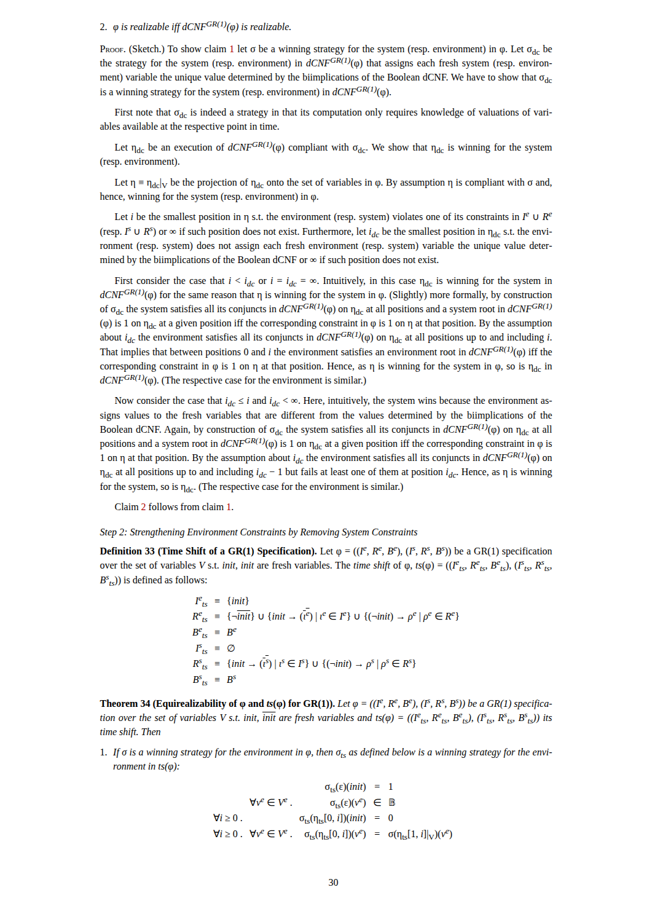2. φ is realizable iff dCNFGR(1)(φ) is realizable.
Proof. (Sketch.) To show claim 1 let σ be a winning strategy for the system (resp. environment) in φ. Let σdc be the strategy for the system (resp. environment) in dCNFGR(1)(φ) that assigns each fresh system (resp. environment) variable the unique value determined by the biimplications of the Boolean dCNF. We have to show that σdc is a winning strategy for the system (resp. environment) in dCNFGR(1)(φ).
First note that σdc is indeed a strategy in that its computation only requires knowledge of valuations of variables available at the respective point in time.
Let ηdc be an execution of dCNFGR(1)(φ) compliant with σdc. We show that ηdc is winning for the system (resp. environment).
Let η ≡ ηdc|V be the projection of ηdc onto the set of variables in φ. By assumption η is compliant with σ and, hence, winning for the system (resp. environment) in φ.
Let i be the smallest position in η s.t. the environment (resp. system) violates one of its constraints in Ie ∪ Re (resp. Is ∪ Rs) or ∞ if such position does not exist. Furthermore, let idc be the smallest position in ηdc s.t. the environment (resp. system) does not assign each fresh environment (resp. system) variable the unique value determined by the biimplications of the Boolean dCNF or ∞ if such position does not exist.
First consider the case that i < idc or i = idc = ∞. Intuitively, in this case ηdc is winning for the system in dCNFGR(1)(φ) for the same reason that η is winning for the system in φ. (Slightly) more formally, by construction of σdc the system satisfies all its conjuncts in dCNFGR(1)(φ) on ηdc at all positions and a system root in dCNFGR(1)(φ) is 1 on ηdc at a given position iff the corresponding constraint in φ is 1 on η at that position. By the assumption about idc the environment satisfies all its conjuncts in dCNFGR(1)(φ) on ηdc at all positions up to and including i. That implies that between positions 0 and i the environment satisfies an environment root in dCNFGR(1)(φ) iff the corresponding constraint in φ is 1 on η at that position. Hence, as η is winning for the system in φ, so is ηdc in dCNFGR(1)(φ). (The respective case for the environment is similar.)
Now consider the case that idc ≤ i and idc < ∞. Here, intuitively, the system wins because the environment assigns values to the fresh variables that are different from the values determined by the biimplications of the Boolean dCNF. Again, by construction of σdc the system satisfies all its conjuncts in dCNFGR(1)(φ) on ηdc at all positions and a system root in dCNFGR(1)(φ) is 1 on ηdc at a given position iff the corresponding constraint in φ is 1 on η at that position. By the assumption about idc the environment satisfies all its conjuncts in dCNFGR(1)(φ) on ηdc at all positions up to and including idc − 1 but fails at least one of them at position idc. Hence, as η is winning for the system, so is ηdc. (The respective case for the environment is similar.)
Claim 2 follows from claim 1.
Step 2: Strengthening Environment Constraints by Removing System Constraints
Definition 33 (Time Shift of a GR(1) Specification). Let φ = ((Ie, Re, Be), (Is, Rs, Bs)) be a GR(1) specification over the set of variables V s.t. init, init are fresh variables. The time shift of φ, ts(φ) = ((Iets, Rets, Bets), (Ists, Rsts, Bsts)) is defined as follows:
| I e ts | ≡ | { init } |
| R e ts | ≡ | {¬ init } ∪ { init → ( ι e ) / ι e ∈ I e } ∪ {(¬ init ) → ρ e / ρ e ∈ R e } |
| B e ts | ≡ | B e |
| I s ts | ≡ | ∅ |
| R s ts | ≡ | { init → ( ι s ) / ι s ∈ I s } ∪ {(¬ init ) → ρ s / ρ s ∈ R s } |
| B s ts | ≡ | B s |
Theorem 34 (Equirealizability of φ and ts(φ) for GR(1)). Let φ = ((Ie, Re, Be), (Is, Rs, Bs)) be a GR(1) specification over the set of variables V s.t. init, init are fresh variables and ts(φ) = ((Iets, Rets, Bets), (Ists, Rsts, Bsts)) its time shift. Then
1. If σ is a winning strategy for the environment in φ, then σts as defined below is a winning strategy for the environment in ts(φ):
| | | σ ts (ε)( init ) | = | 1 |
| | ∀ v e ∈ V e . | σ ts (ε)( v e ) | ∈ | 𝔹 |
| ∀ i ≥ 0 . | | σ ts (η ts [0, i ])( init ) | = | 0 |
| ∀ i ≥ 0 . | ∀ v e ∈ V e . | σ ts (η ts [0, i ])( v e ) | = | σ(η ts [1, i ]/ V )( v e ) |
30